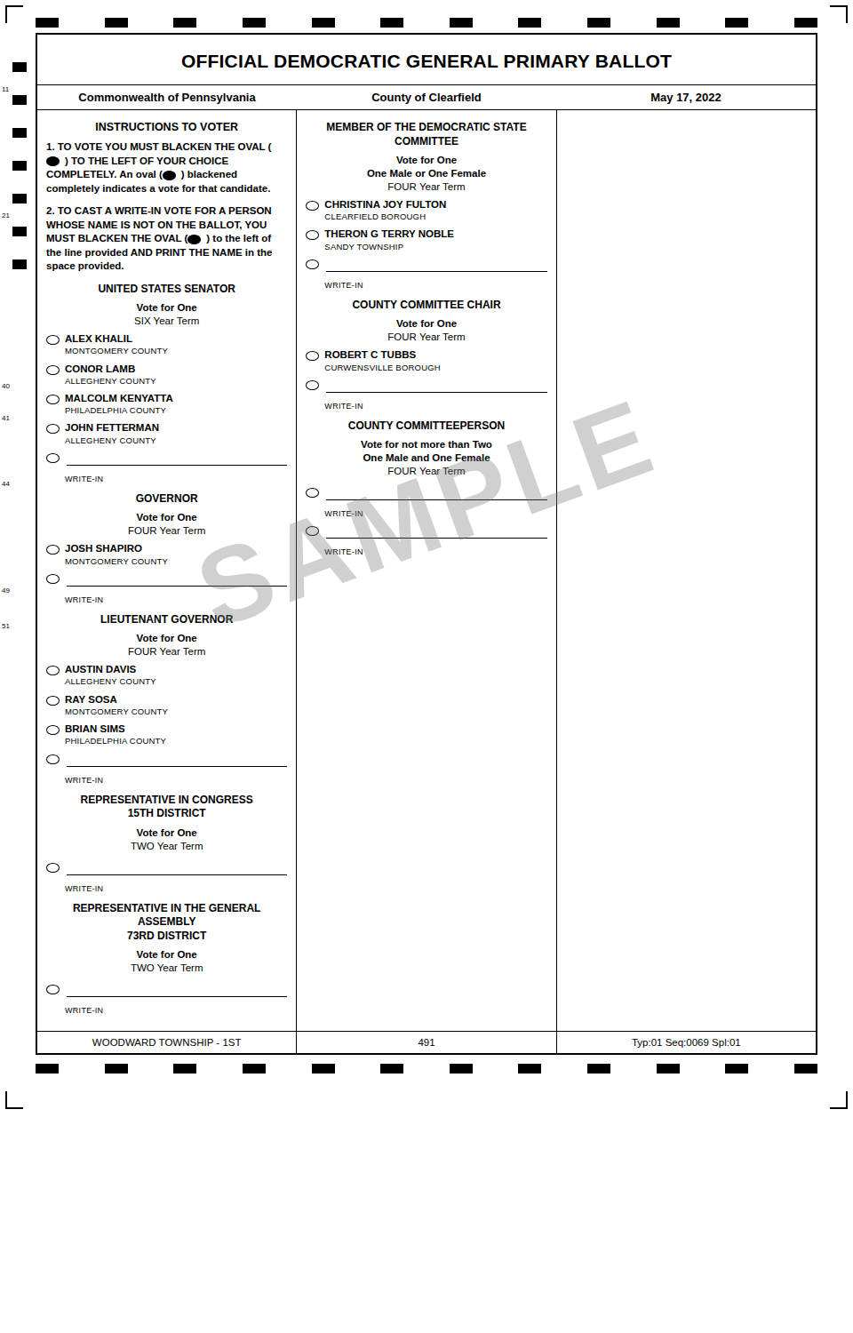OFFICIAL DEMOCRATIC GENERAL PRIMARY BALLOT
| Commonwealth of Pennsylvania | County of Clearfield | May 17, 2022 |
| INSTRUCTIONS TO VOTER 1. TO VOTE YOU MUST BLACKEN THE OVAL ( ) TO THE LEFT OF YOUR CHOICE COMPLETELY. An oval ( ) blackened completely indicates a vote for that candidate. 2. TO CAST A WRITE-IN VOTE FOR A PERSON WHOSE NAME IS NOT ON THE BALLOT, YOU MUST BLACKEN THE OVAL ( ) to the left of the line provided AND PRINT THE NAME in the space provided. UNITED STATES SENATOR Vote for One SIX Year Term ALEX KHALIL MONTGOMERY COUNTY CONOR LAMB ALLEGHENY COUNTY MALCOLM KENYATTA PHILADELPHIA COUNTY JOHN FETTERMAN ALLEGHENY COUNTY WRITE-IN GOVERNOR Vote for One FOUR Year Term JOSH SHAPIRO MONTGOMERY COUNTY WRITE-IN LIEUTENANT GOVERNOR Vote for One FOUR Year Term AUSTIN DAVIS ALLEGHENY COUNTY RAY SOSA MONTGOMERY COUNTY BRIAN SIMS PHILADELPHIA COUNTY WRITE-IN REPRESENTATIVE IN CONGRESS 15TH DISTRICT Vote for One TWO Year Term WRITE-IN REPRESENTATIVE IN THE GENERAL ASSEMBLY 73RD DISTRICT Vote for One TWO Year Term WRITE-IN | MEMBER OF THE DEMOCRATIC STATE COMMITTEE Vote for One One Male or One Female FOUR Year Term CHRISTINA JOY FULTON CLEARFIELD BOROUGH THERON G TERRY NOBLE SANDY TOWNSHIP WRITE-IN COUNTY COMMITTEE CHAIR Vote for One FOUR Year Term ROBERT C TUBBS CURWENSVILLE BOROUGH WRITE-IN COUNTY COMMITTEEPERSON Vote for not more than Two One Male and One Female FOUR Year Term WRITE-IN WRITE-IN | |
WOODWARD TOWNSHIP - 1ST
491
Typ:01 Seq:0069 Spl:01
SAMPLE
11 21 40 41 44 49 51